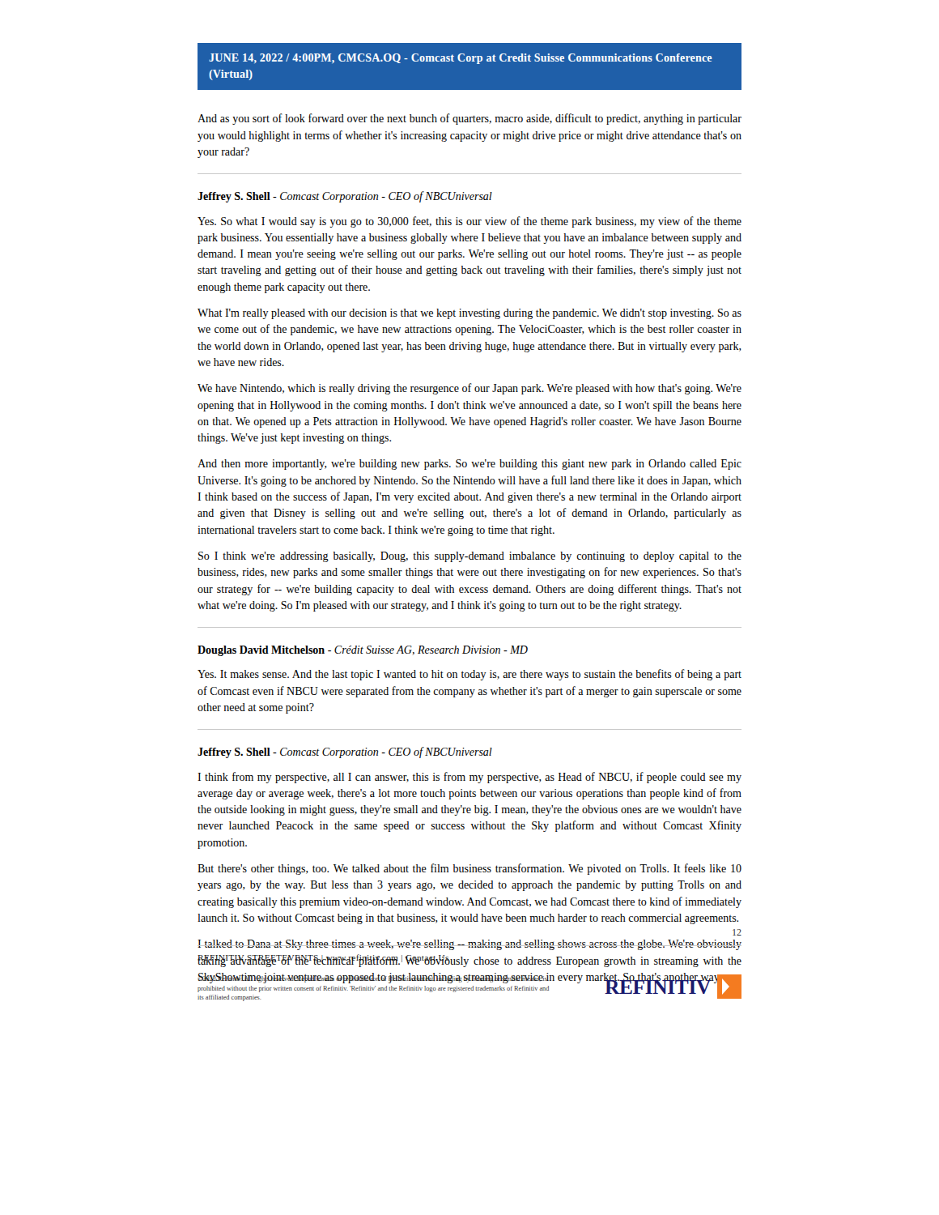JUNE 14, 2022 / 4:00PM, CMCSA.OQ - Comcast Corp at Credit Suisse Communications Conference (Virtual)
And as you sort of look forward over the next bunch of quarters, macro aside, difficult to predict, anything in particular you would highlight in terms of whether it's increasing capacity or might drive price or might drive attendance that's on your radar?
Jeffrey S. Shell - Comcast Corporation - CEO of NBCUniversal
Yes. So what I would say is you go to 30,000 feet, this is our view of the theme park business, my view of the theme park business. You essentially have a business globally where I believe that you have an imbalance between supply and demand. I mean you're seeing we're selling out our parks. We're selling out our hotel rooms. They're just -- as people start traveling and getting out of their house and getting back out traveling with their families, there's simply just not enough theme park capacity out there.
What I'm really pleased with our decision is that we kept investing during the pandemic. We didn't stop investing. So as we come out of the pandemic, we have new attractions opening. The VelociCoaster, which is the best roller coaster in the world down in Orlando, opened last year, has been driving huge, huge attendance there. But in virtually every park, we have new rides.
We have Nintendo, which is really driving the resurgence of our Japan park. We're pleased with how that's going. We're opening that in Hollywood in the coming months. I don't think we've announced a date, so I won't spill the beans here on that. We opened up a Pets attraction in Hollywood. We have opened Hagrid's roller coaster. We have Jason Bourne things. We've just kept investing on things.
And then more importantly, we're building new parks. So we're building this giant new park in Orlando called Epic Universe. It's going to be anchored by Nintendo. So the Nintendo will have a full land there like it does in Japan, which I think based on the success of Japan, I'm very excited about. And given there's a new terminal in the Orlando airport and given that Disney is selling out and we're selling out, there's a lot of demand in Orlando, particularly as international travelers start to come back. I think we're going to time that right.
So I think we're addressing basically, Doug, this supply-demand imbalance by continuing to deploy capital to the business, rides, new parks and some smaller things that were out there investigating on for new experiences. So that's our strategy for -- we're building capacity to deal with excess demand. Others are doing different things. That's not what we're doing. So I'm pleased with our strategy, and I think it's going to turn out to be the right strategy.
Douglas David Mitchelson - Crédit Suisse AG, Research Division - MD
Yes. It makes sense. And the last topic I wanted to hit on today is, are there ways to sustain the benefits of being a part of Comcast even if NBCU were separated from the company as whether it's part of a merger to gain superscale or some other need at some point?
Jeffrey S. Shell - Comcast Corporation - CEO of NBCUniversal
I think from my perspective, all I can answer, this is from my perspective, as Head of NBCU, if people could see my average day or average week, there's a lot more touch points between our various operations than people kind of from the outside looking in might guess, they're small and they're big. I mean, they're the obvious ones are we wouldn't have never launched Peacock in the same speed or success without the Sky platform and without Comcast Xfinity promotion.
But there's other things, too. We talked about the film business transformation. We pivoted on Trolls. It feels like 10 years ago, by the way. But less than 3 years ago, we decided to approach the pandemic by putting Trolls on and creating basically this premium video-on-demand window. And Comcast, we had Comcast there to kind of immediately launch it. So without Comcast being in that business, it would have been much harder to reach commercial agreements.
I talked to Dana at Sky three times a week, we're selling -- making and selling shows across the globe. We're obviously taking advantage of the technical platform. We obviously chose to address European growth in streaming with the SkyShowtime joint venture as opposed to just launching a streaming service in every market. So that's another way.
12
REFINITIV STREETEVENTS | www.refinitiv.com | Contact Us
©2022 Refinitiv. All rights reserved. Republication or redistribution of Refinitiv content, including by framing or similar means, is prohibited without the prior written consent of Refinitiv. 'Refinitiv' and the Refinitiv logo are registered trademarks of Refinitiv and its affiliated companies.
REFINITIV